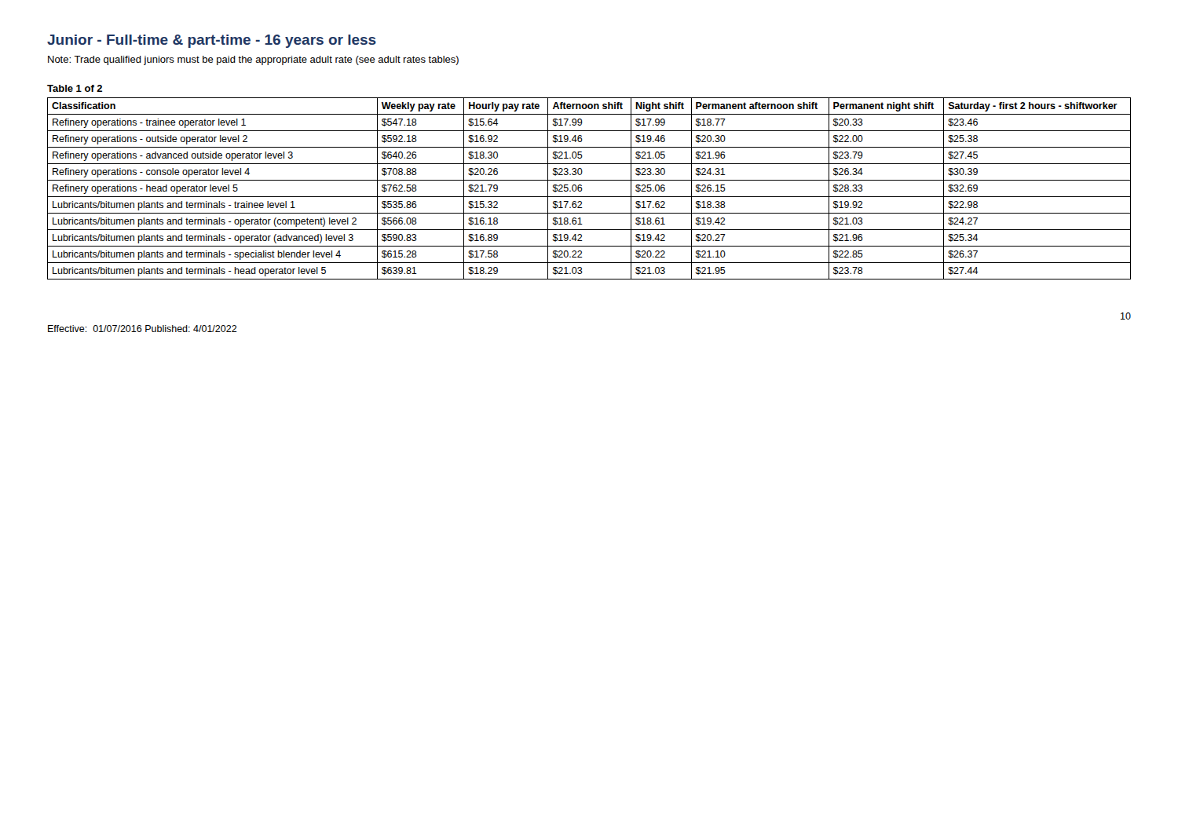Junior - Full-time & part-time - 16 years or less
Note: Trade qualified juniors must be paid the appropriate adult rate (see adult rates tables)
Table 1 of 2
| Classification | Weekly pay rate | Hourly pay rate | Afternoon shift | Night shift | Permanent afternoon shift | Permanent night shift | Saturday - first 2 hours - shiftworker |
| --- | --- | --- | --- | --- | --- | --- | --- |
| Refinery operations - trainee operator level 1 | $547.18 | $15.64 | $17.99 | $17.99 | $18.77 | $20.33 | $23.46 |
| Refinery operations - outside operator level 2 | $592.18 | $16.92 | $19.46 | $19.46 | $20.30 | $22.00 | $25.38 |
| Refinery operations - advanced outside operator level 3 | $640.26 | $18.30 | $21.05 | $21.05 | $21.96 | $23.79 | $27.45 |
| Refinery operations - console operator level 4 | $708.88 | $20.26 | $23.30 | $23.30 | $24.31 | $26.34 | $30.39 |
| Refinery operations - head operator level 5 | $762.58 | $21.79 | $25.06 | $25.06 | $26.15 | $28.33 | $32.69 |
| Lubricants/bitumen plants and terminals - trainee level 1 | $535.86 | $15.32 | $17.62 | $17.62 | $18.38 | $19.92 | $22.98 |
| Lubricants/bitumen plants and terminals - operator (competent) level 2 | $566.08 | $16.18 | $18.61 | $18.61 | $19.42 | $21.03 | $24.27 |
| Lubricants/bitumen plants and terminals - operator (advanced) level 3 | $590.83 | $16.89 | $19.42 | $19.42 | $20.27 | $21.96 | $25.34 |
| Lubricants/bitumen plants and terminals - specialist blender level 4 | $615.28 | $17.58 | $20.22 | $20.22 | $21.10 | $22.85 | $26.37 |
| Lubricants/bitumen plants and terminals - head operator level 5 | $639.81 | $18.29 | $21.03 | $21.03 | $21.95 | $23.78 | $27.44 |
10
Effective: 01/07/2016 Published: 4/01/2022